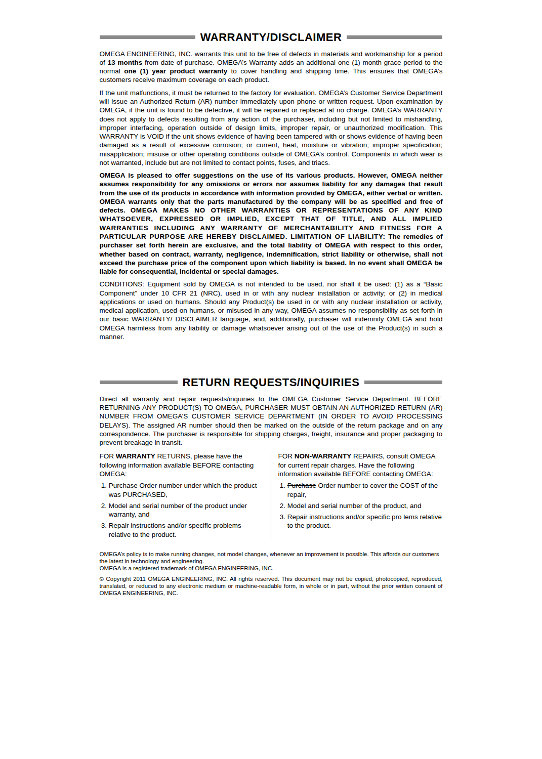WARRANTY/DISCLAIMER
OMEGA ENGINEERING, INC. warrants this unit to be free of defects in materials and workmanship for a period of 13 months from date of purchase. OMEGA’s Warranty adds an additional one (1) month grace period to the normal one (1) year product warranty to cover handling and shipping time. This ensures that OMEGA’s customers receive maximum coverage on each product.
If the unit malfunctions, it must be returned to the factory for evaluation. OMEGA’s Customer Service Department will issue an Authorized Return (AR) number immediately upon phone or written request. Upon examination by OMEGA, if the unit is found to be defective, it will be repaired or replaced at no charge. OMEGA’s WARRANTY does not apply to defects resulting from any action of the purchaser, including but not limited to mishandling, improper interfacing, operation outside of design limits, improper repair, or unauthorized modification. This WARRANTY is VOID if the unit shows evidence of having been tampered with or shows evidence of having been damaged as a result of excessive corrosion; or current, heat, moisture or vibration; improper specification; misapplication; misuse or other operating conditions outside of OMEGA’s control. Components in which wear is not warranted, include but are not limited to contact points, fuses, and triacs.
OMEGA is pleased to offer suggestions on the use of its various products. However, OMEGA neither assumes responsibility for any omissions or errors nor assumes liability for any damages that result from the use of its products in accordance with information provided by OMEGA, either verbal or written. OMEGA warrants only that the parts manufactured by the company will be as specified and free of defects. OMEGA MAKES NO OTHER WARRANTIES OR REPRESENTATIONS OF ANY KIND WHATSOEVER, EXPRESSED OR IMPLIED, EXCEPT THAT OF TITLE, AND ALL IMPLIED WARRANTIES INCLUDING ANY WARRANTY OF MERCHANTABILITY AND FITNESS FOR A PARTICULAR PURPOSE ARE HEREBY DISCLAIMED. LIMITATION OF LIABILITY: The remedies of purchaser set forth herein are exclusive, and the total liability of OMEGA with respect to this order, whether based on contract, warranty, negligence, indemnification, strict liability or otherwise, shall not exceed the purchase price of the component upon which liability is based. In no event shall OMEGA be liable for consequential, incidental or special damages.
CONDITIONS: Equipment sold by OMEGA is not intended to be used, nor shall it be used: (1) as a “Basic Component” under 10 CFR 21 (NRC), used in or with any nuclear installation or activity; or (2) in medical applications or used on humans. Should any Product(s) be used in or with any nuclear installation or activity, medical application, used on humans, or misused in any way, OMEGA assumes no responsibility as set forth in our basic WARRANTY/ DISCLAIMER language, and, additionally, purchaser will indemnify OMEGA and hold OMEGA harmless from any liability or damage whatsoever arising out of the use of the Product(s) in such a manner.
RETURN REQUESTS/INQUIRIES
Direct all warranty and repair requests/inquiries to the OMEGA Customer Service Department. BEFORE RETURNING ANY PRODUCT(S) TO OMEGA, PURCHASER MUST OBTAIN AN AUTHORIZED RETURN (AR) NUMBER FROM OMEGA’S CUSTOMER SERVICE DEPARTMENT (IN ORDER TO AVOID PROCESSING DELAYS). The assigned AR number should then be marked on the outside of the return package and on any correspondence. The purchaser is responsible for shipping charges, freight, insurance and proper packaging to prevent breakage in transit.
FOR WARRANTY RETURNS, please have the following information available BEFORE contacting OMEGA:
Purchase Order number under which the product was PURCHASED,
Model and serial number of the product under warranty, and
Repair instructions and/or specific problems relative to the product.
FOR NON-WARRANTY REPAIRS, consult OMEGA for current repair charges. Have the following information available BEFORE contacting OMEGA:
Purchase Order number to cover the COST of the repair,
Model and serial number of the product, and
Repair instructions and/or specific pro lems relative to the product.
OMEGA’s policy is to make running changes, not model changes, whenever an improvement is possible. This affords our customers the latest in technology and engineering.
OMEGA is a registered trademark of OMEGA ENGINEERING, INC.
© Copyright 2011 OMEGA ENGINEERING, INC. All rights reserved. This document may not be copied, photocopied, reproduced, translated, or reduced to any electronic medium or machine-readable form, in whole or in part, without the prior written consent of OMEGA ENGINEERING, INC.